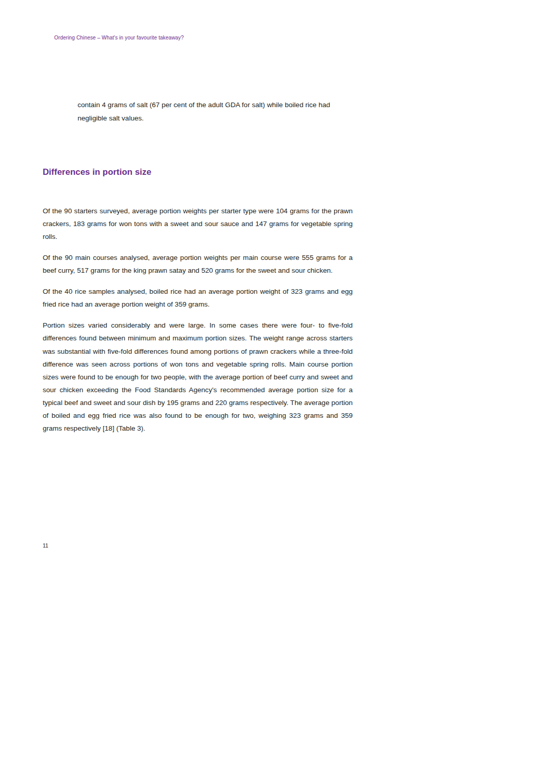Ordering Chinese – What's in your favourite takeaway?
contain 4 grams of salt (67 per cent of the adult GDA for salt) while boiled rice had negligible salt values.
Differences in portion size
Of the 90 starters surveyed, average portion weights per starter type were 104 grams for the prawn crackers, 183 grams for won tons with a sweet and sour sauce and 147 grams for vegetable spring rolls.
Of the 90 main courses analysed, average portion weights per main course were 555 grams for a beef curry, 517 grams for the king prawn satay and 520 grams for the sweet and sour chicken.
Of the 40 rice samples analysed, boiled rice had an average portion weight of 323 grams and egg fried rice had an average portion weight of 359 grams.
Portion sizes varied considerably and were large. In some cases there were four- to five-fold differences found between minimum and maximum portion sizes. The weight range across starters was substantial with five-fold differences found among portions of prawn crackers while a three-fold difference was seen across portions of won tons and vegetable spring rolls. Main course portion sizes were found to be enough for two people, with the average portion of beef curry and sweet and sour chicken exceeding the Food Standards Agency's recommended average portion size for a typical beef and sweet and sour dish by 195 grams and 220 grams respectively. The average portion of boiled and egg fried rice was also found to be enough for two, weighing 323 grams and 359 grams respectively [18] (Table 3).
11